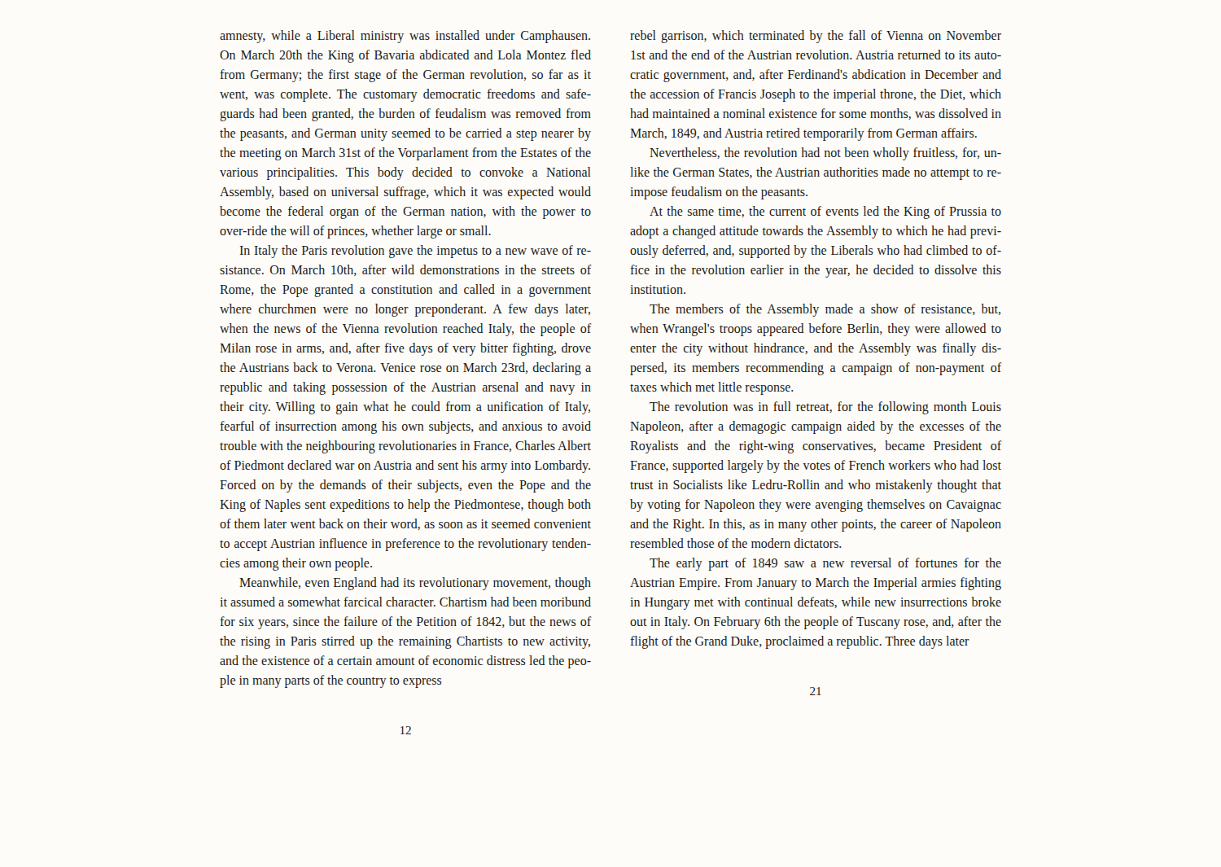amnesty, while a Liberal ministry was installed under Camphausen. On March 20th the King of Bavaria abdicated and Lola Montez fled from Germany; the first stage of the German revolution, so far as it went, was complete. The customary democratic freedoms and safeguards had been granted, the burden of feudalism was removed from the peasants, and German unity seemed to be carried a step nearer by the meeting on March 31st of the Vorparlament from the Estates of the various principalities. This body decided to convoke a National Assembly, based on universal suffrage, which it was expected would become the federal organ of the German nation, with the power to over-ride the will of princes, whether large or small.
In Italy the Paris revolution gave the impetus to a new wave of resistance. On March 10th, after wild demonstrations in the streets of Rome, the Pope granted a constitution and called in a government where churchmen were no longer preponderant. A few days later, when the news of the Vienna revolution reached Italy, the people of Milan rose in arms, and, after five days of very bitter fighting, drove the Austrians back to Verona. Venice rose on March 23rd, declaring a republic and taking possession of the Austrian arsenal and navy in their city. Willing to gain what he could from a unification of Italy, fearful of insurrection among his own subjects, and anxious to avoid trouble with the neighbouring revolutionaries in France, Charles Albert of Piedmont declared war on Austria and sent his army into Lombardy. Forced on by the demands of their subjects, even the Pope and the King of Naples sent expeditions to help the Piedmontese, though both of them later went back on their word, as soon as it seemed convenient to accept Austrian influence in preference to the revolutionary tendencies among their own people.
Meanwhile, even England had its revolutionary movement, though it assumed a somewhat farcical character. Chartism had been moribund for six years, since the failure of the Petition of 1842, but the news of the rising in Paris stirred up the remaining Chartists to new activity, and the existence of a certain amount of economic distress led the people in many parts of the country to express
12
rebel garrison, which terminated by the fall of Vienna on November 1st and the end of the Austrian revolution. Austria returned to its autocratic government, and, after Ferdinand's abdication in December and the accession of Francis Joseph to the imperial throne, the Diet, which had maintained a nominal existence for some months, was dissolved in March, 1849, and Austria retired temporarily from German affairs.
Nevertheless, the revolution had not been wholly fruitless, for, unlike the German States, the Austrian authorities made no attempt to re-impose feudalism on the peasants.
At the same time, the current of events led the King of Prussia to adopt a changed attitude towards the Assembly to which he had previously deferred, and, supported by the Liberals who had climbed to office in the revolution earlier in the year, he decided to dissolve this institution.
The members of the Assembly made a show of resistance, but, when Wrangel's troops appeared before Berlin, they were allowed to enter the city without hindrance, and the Assembly was finally dispersed, its members recommending a campaign of non-payment of taxes which met little response.
The revolution was in full retreat, for the following month Louis Napoleon, after a demagogic campaign aided by the excesses of the Royalists and the right-wing conservatives, became President of France, supported largely by the votes of French workers who had lost trust in Socialists like Ledru-Rollin and who mistakenly thought that by voting for Napoleon they were avenging themselves on Cavaignac and the Right. In this, as in many other points, the career of Napoleon resembled those of the modern dictators.
The early part of 1849 saw a new reversal of fortunes for the Austrian Empire. From January to March the Imperial armies fighting in Hungary met with continual defeats, while new insurrections broke out in Italy. On February 6th the people of Tuscany rose, and, after the flight of the Grand Duke, proclaimed a republic. Three days later
21